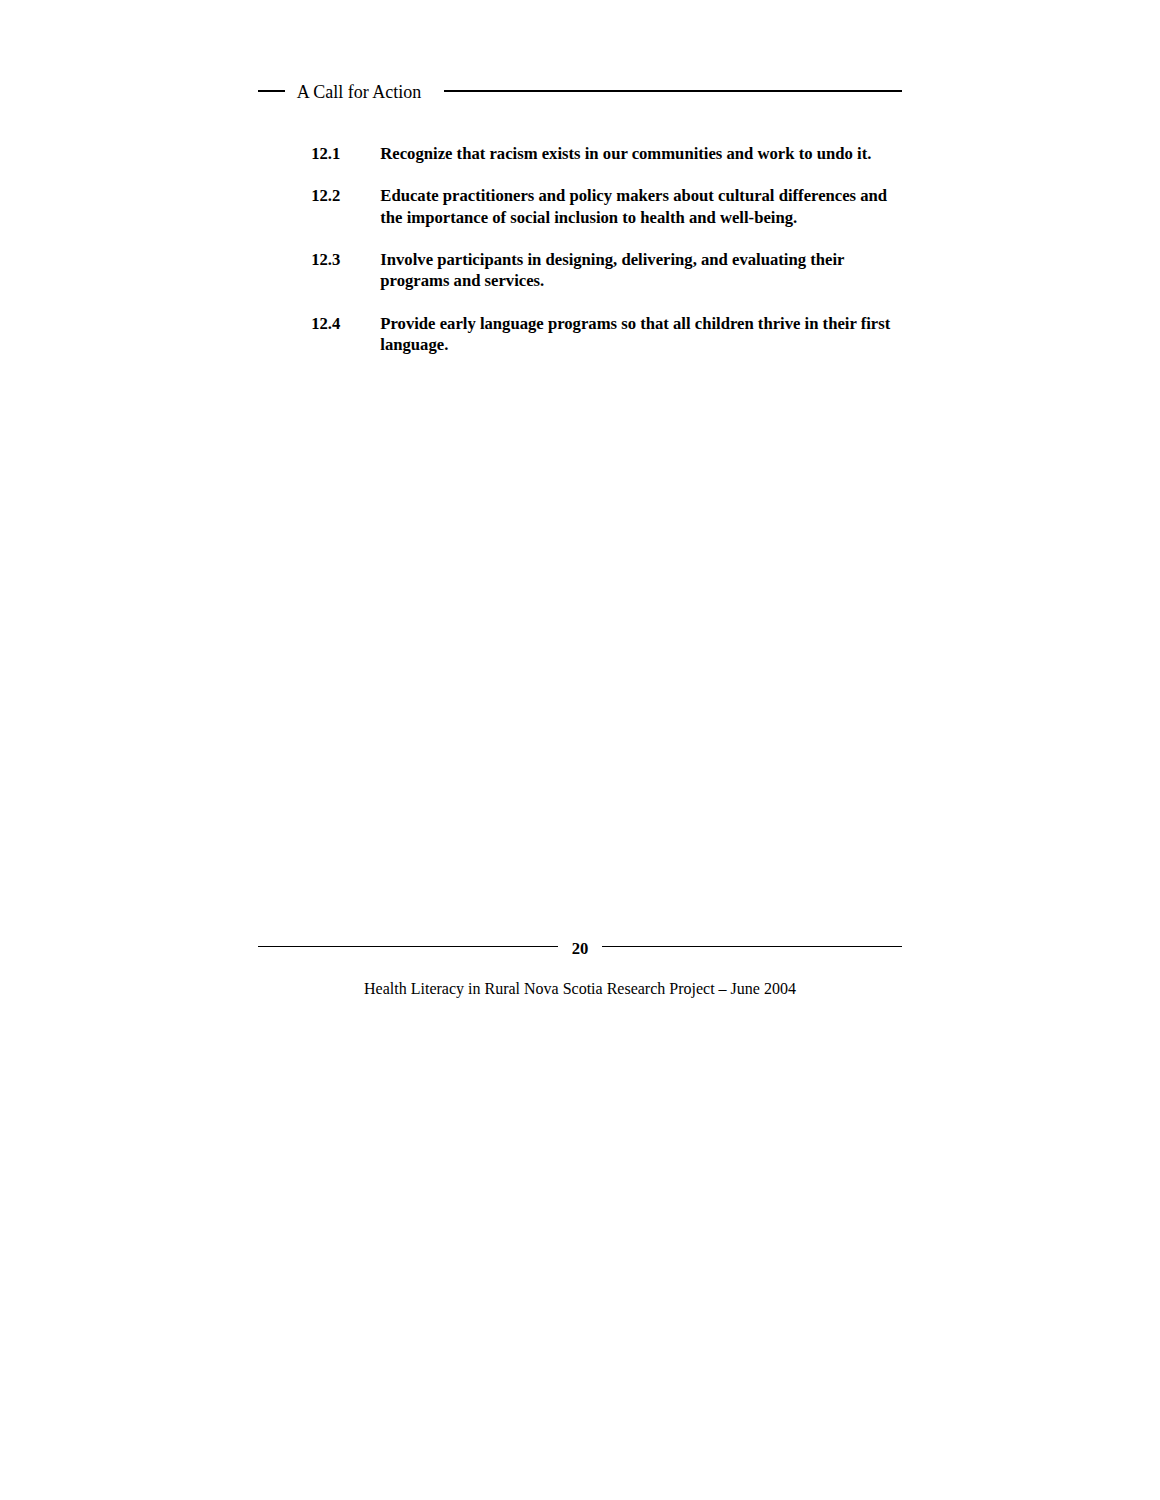A Call for Action
12.1
Recognize that racism exists in our communities and work to undo it.
12.2
Educate practitioners and policy makers about cultural differences and the importance of social inclusion to health and well-being.
12.3
Involve participants in designing, delivering, and evaluating their programs and services.
12.4
Provide early language programs so that all children thrive in their first language.
20
Health Literacy in Rural Nova Scotia Research Project – June 2004